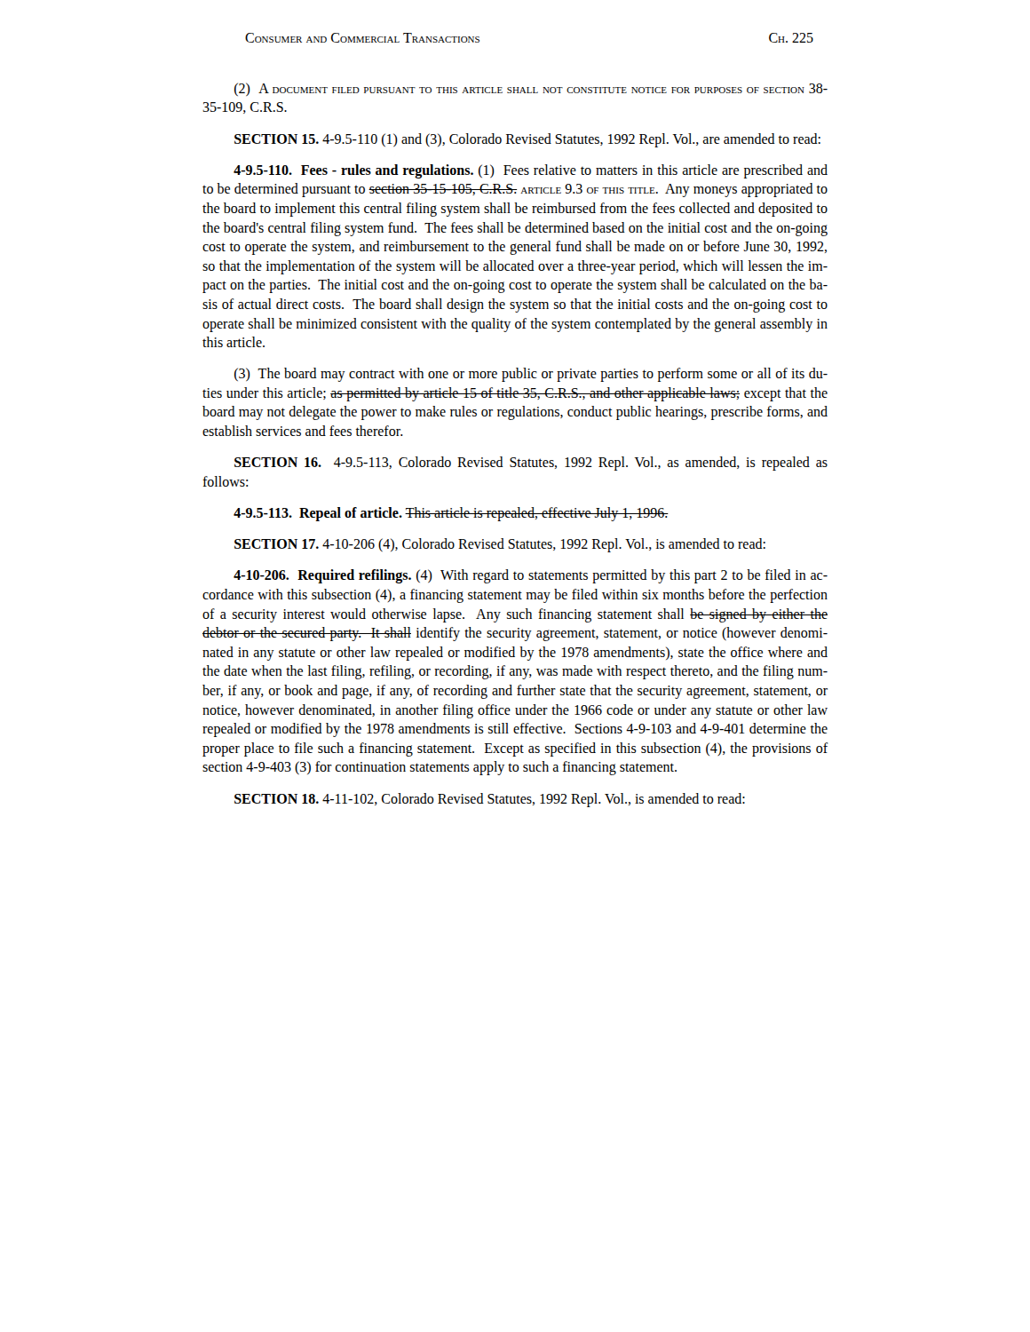Consumer and Commercial Transactions Ch. 225
(2) A document filed pursuant to this article shall not constitute notice for purposes of section 38-35-109, C.R.S.
SECTION 15. 4-9.5-110 (1) and (3), Colorado Revised Statutes, 1992 Repl. Vol., are amended to read:
4-9.5-110. Fees - rules and regulations. (1) Fees relative to matters in this article are prescribed and to be determined pursuant to section 35-15-105, C.R.S. article 9.3 of this title. Any moneys appropriated to the board to implement this central filing system shall be reimbursed from the fees collected and deposited to the board's central filing system fund. The fees shall be determined based on the initial cost and the on-going cost to operate the system, and reimbursement to the general fund shall be made on or before June 30, 1992, so that the implementation of the system will be allocated over a three-year period, which will lessen the impact on the parties. The initial cost and the on-going cost to operate the system shall be calculated on the basis of actual direct costs. The board shall design the system so that the initial costs and the on-going cost to operate shall be minimized consistent with the quality of the system contemplated by the general assembly in this article.
(3) The board may contract with one or more public or private parties to perform some or all of its duties under this article; as permitted by article 15 of title 35, C.R.S., and other applicable laws; except that the board may not delegate the power to make rules or regulations, conduct public hearings, prescribe forms, and establish services and fees therefor.
SECTION 16. 4-9.5-113, Colorado Revised Statutes, 1992 Repl. Vol., as amended, is repealed as follows:
4-9.5-113. Repeal of article. This article is repealed, effective July 1, 1996.
SECTION 17. 4-10-206 (4), Colorado Revised Statutes, 1992 Repl. Vol., is amended to read:
4-10-206. Required refilings. (4) With regard to statements permitted by this part 2 to be filed in accordance with this subsection (4), a financing statement may be filed within six months before the perfection of a security interest would otherwise lapse. Any such financing statement shall be signed by either the debtor or the secured party. It shall identify the security agreement, statement, or notice (however denominated in any statute or other law repealed or modified by the 1978 amendments), state the office where and the date when the last filing, refiling, or recording, if any, was made with respect thereto, and the filing number, if any, or book and page, if any, of recording and further state that the security agreement, statement, or notice, however denominated, in another filing office under the 1966 code or under any statute or other law repealed or modified by the 1978 amendments is still effective. Sections 4-9-103 and 4-9-401 determine the proper place to file such a financing statement. Except as specified in this subsection (4), the provisions of section 4-9-403 (3) for continuation statements apply to such a financing statement.
SECTION 18. 4-11-102, Colorado Revised Statutes, 1992 Repl. Vol., is amended to read: